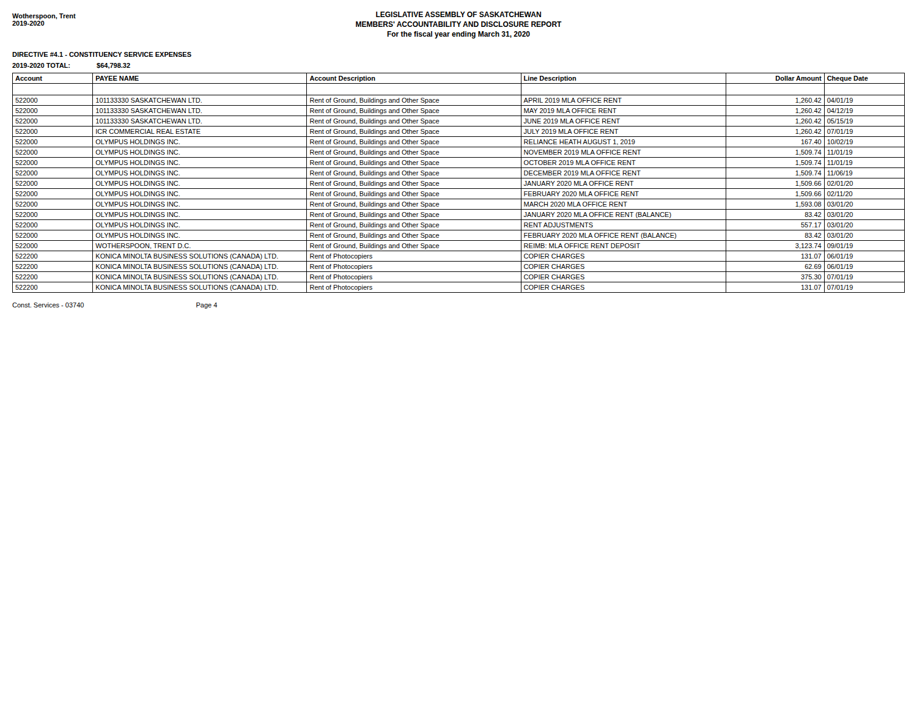Wotherspoon, Trent
2019-2020
LEGISLATIVE ASSEMBLY OF SASKATCHEWAN
MEMBERS' ACCOUNTABILITY AND DISCLOSURE REPORT
For the fiscal year ending March 31, 2020
DIRECTIVE #4.1 - CONSTITUENCY SERVICE EXPENSES
2019-2020 TOTAL: $64,798.32
| Account | PAYEE NAME | Account Description | Line Description | Dollar Amount | Cheque Date |
| --- | --- | --- | --- | --- | --- |
| 522000 | 101133330 SASKATCHEWAN LTD. | Rent of Ground, Buildings and Other Space | APRIL 2019 MLA OFFICE RENT | 1,260.42 | 04/01/19 |
| 522000 | 101133330 SASKATCHEWAN LTD. | Rent of Ground, Buildings and Other Space | MAY 2019 MLA OFFICE RENT | 1,260.42 | 04/12/19 |
| 522000 | 101133330 SASKATCHEWAN LTD. | Rent of Ground, Buildings and Other Space | JUNE 2019 MLA OFFICE RENT | 1,260.42 | 05/15/19 |
| 522000 | ICR COMMERCIAL REAL ESTATE | Rent of Ground, Buildings and Other Space | JULY 2019 MLA OFFICE RENT | 1,260.42 | 07/01/19 |
| 522000 | OLYMPUS HOLDINGS INC. | Rent of Ground, Buildings and Other Space | RELIANCE HEATH AUGUST 1, 2019 | 167.40 | 10/02/19 |
| 522000 | OLYMPUS HOLDINGS INC. | Rent of Ground, Buildings and Other Space | NOVEMBER 2019 MLA OFFICE RENT | 1,509.74 | 11/01/19 |
| 522000 | OLYMPUS HOLDINGS INC. | Rent of Ground, Buildings and Other Space | OCTOBER 2019 MLA OFFICE RENT | 1,509.74 | 11/01/19 |
| 522000 | OLYMPUS HOLDINGS INC. | Rent of Ground, Buildings and Other Space | DECEMBER 2019 MLA OFFICE RENT | 1,509.74 | 11/06/19 |
| 522000 | OLYMPUS HOLDINGS INC. | Rent of Ground, Buildings and Other Space | JANUARY 2020 MLA OFFICE RENT | 1,509.66 | 02/01/20 |
| 522000 | OLYMPUS HOLDINGS INC. | Rent of Ground, Buildings and Other Space | FEBRUARY 2020 MLA OFFICE RENT | 1,509.66 | 02/11/20 |
| 522000 | OLYMPUS HOLDINGS INC. | Rent of Ground, Buildings and Other Space | MARCH 2020 MLA OFFICE RENT | 1,593.08 | 03/01/20 |
| 522000 | OLYMPUS HOLDINGS INC. | Rent of Ground, Buildings and Other Space | JANUARY 2020 MLA OFFICE RENT (BALANCE) | 83.42 | 03/01/20 |
| 522000 | OLYMPUS HOLDINGS INC. | Rent of Ground, Buildings and Other Space | RENT ADJUSTMENTS | 557.17 | 03/01/20 |
| 522000 | OLYMPUS HOLDINGS INC. | Rent of Ground, Buildings and Other Space | FEBRUARY 2020 MLA OFFICE RENT (BALANCE) | 83.42 | 03/01/20 |
| 522000 | WOTHERSPOON, TRENT D.C. | Rent of Ground, Buildings and Other Space | REIMB: MLA OFFICE RENT DEPOSIT | 3,123.74 | 09/01/19 |
| 522200 | KONICA MINOLTA BUSINESS SOLUTIONS (CANADA) LTD. | Rent of Photocopiers | COPIER CHARGES | 131.07 | 06/01/19 |
| 522200 | KONICA MINOLTA BUSINESS SOLUTIONS (CANADA) LTD. | Rent of Photocopiers | COPIER CHARGES | 62.69 | 06/01/19 |
| 522200 | KONICA MINOLTA BUSINESS SOLUTIONS (CANADA) LTD. | Rent of Photocopiers | COPIER CHARGES | 375.30 | 07/01/19 |
| 522200 | KONICA MINOLTA BUSINESS SOLUTIONS (CANADA) LTD. | Rent of Photocopiers | COPIER CHARGES | 131.07 | 07/01/19 |
Const. Services - 03740 Page 4